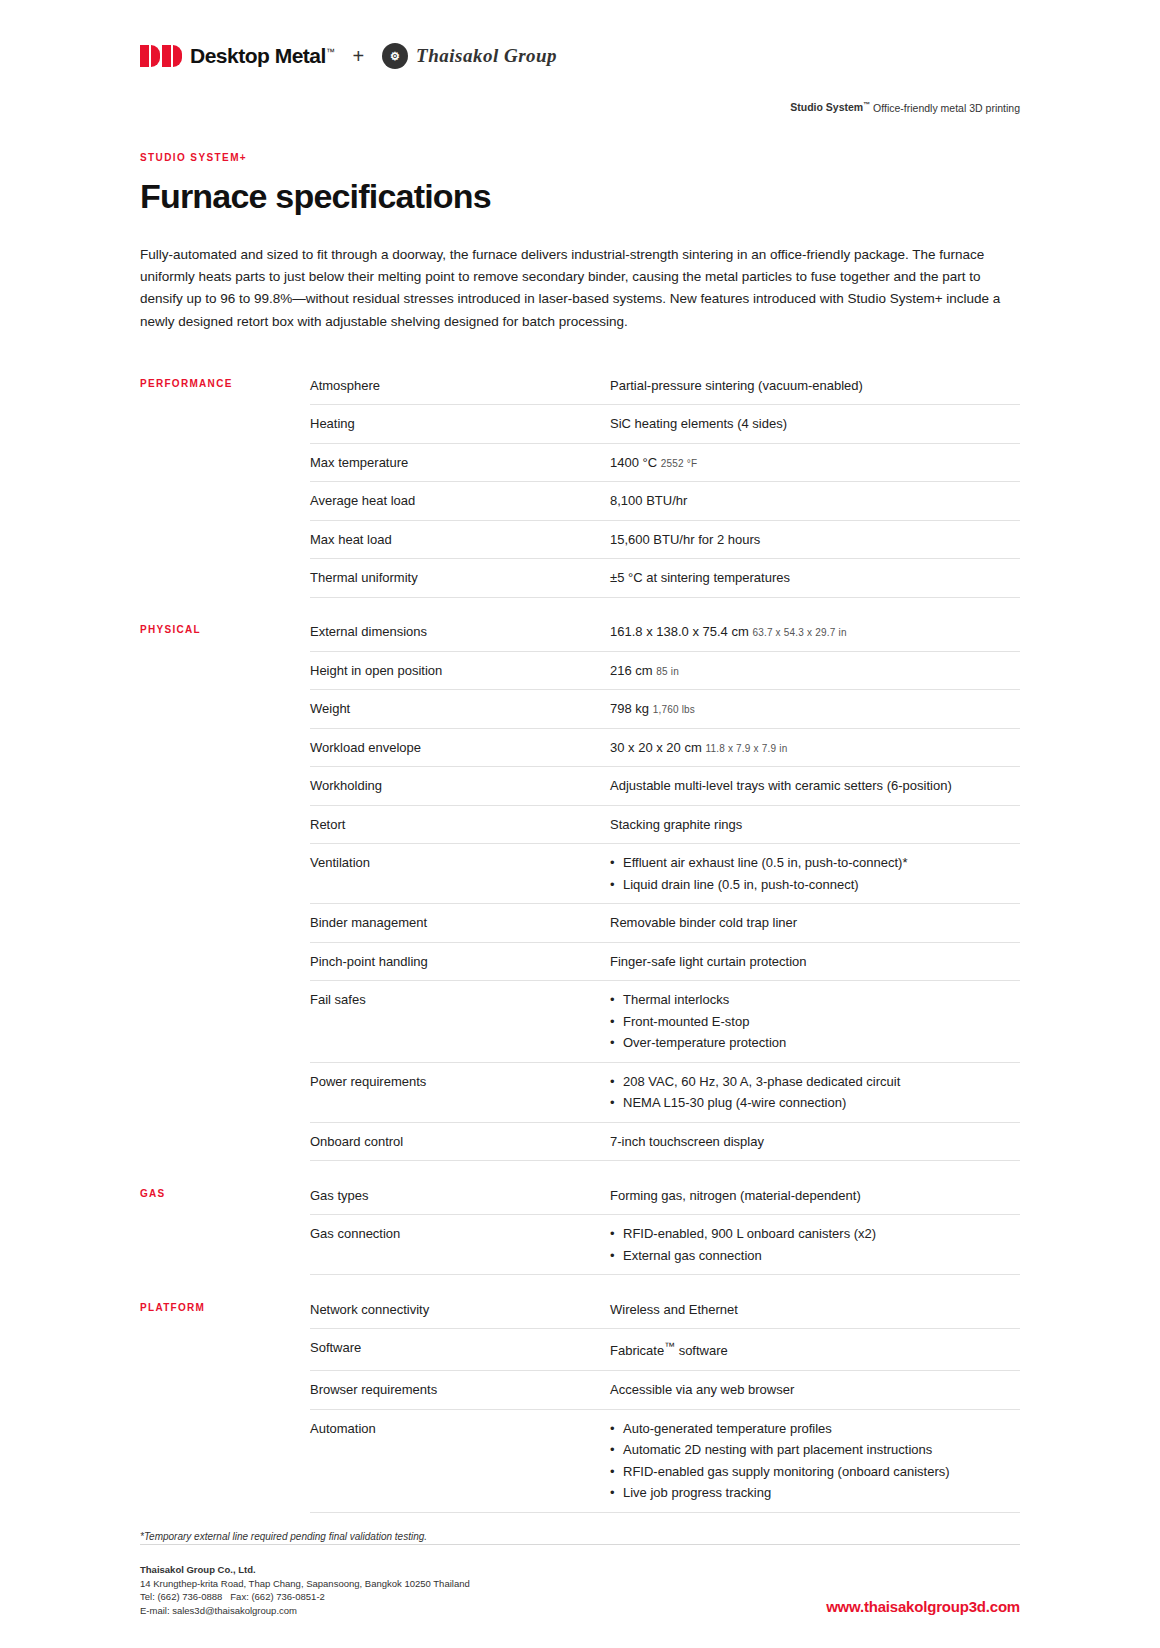Desktop Metal™
+
⚙
Thaisakol Group
Studio System™ Office-friendly metal 3D printing
STUDIO SYSTEM+
Furnace specifications
Fully-automated and sized to fit through a doorway, the furnace delivers industrial-strength sintering in an office-friendly package. The furnace uniformly heats parts to just below their melting point to remove secondary binder, causing the metal particles to fuse together and the part to densify up to 96 to 99.8%—without residual stresses introduced in laser-based systems. New features introduced with Studio System+ include a newly designed retort box with adjustable shelving designed for batch processing.
| PERFORMANCE | Atmosphere | Partial-pressure sintering (vacuum-enabled) |
| Heating | SiC heating elements (4 sides) |
| Max temperature | 1400 °C 2552 °F |
| Average heat load | 8,100 BTU/hr |
| Max heat load | 15,600 BTU/hr for 2 hours |
| Thermal uniformity | ±5 °C at sintering temperatures |
| PHYSICAL | External dimensions | 161.8 x 138.0 x 75.4 cm 63.7 x 54.3 x 29.7 in |
| Height in open position | 216 cm 85 in |
| Weight | 798 kg 1,760 lbs |
| Workload envelope | 30 x 20 x 20 cm 11.8 x 7.9 x 7.9 in |
| Workholding | Adjustable multi-level trays with ceramic setters (6-position) |
| Retort | Stacking graphite rings |
| Ventilation | Effluent air exhaust line (0.5 in, push-to-connect)* Liquid drain line (0.5 in, push-to-connect) |
| Binder management | Removable binder cold trap liner |
| Pinch-point handling | Finger-safe light curtain protection |
| Fail safes | Thermal interlocks Front-mounted E-stop Over-temperature protection |
| Power requirements | 208 VAC, 60 Hz, 30 A, 3-phase dedicated circuit NEMA L15-30 plug (4-wire connection) |
| Onboard control | 7-inch touchscreen display |
| GAS | Gas types | Forming gas, nitrogen (material-dependent) |
| Gas connection | RFID-enabled, 900 L onboard canisters (x2) External gas connection |
| PLATFORM | Network connectivity | Wireless and Ethernet |
| Software | Fabricate ™ software |
| Browser requirements | Accessible via any web browser |
| Automation | Auto-generated temperature profiles Automatic 2D nesting with part placement instructions RFID-enabled gas supply monitoring (onboard canisters) Live job progress tracking |
*Temporary external line required pending final validation testing.
Thaisakol Group Co., Ltd.
14 Krungthep-krita Road, Thap Chang, Sapansoong, Bangkok 10250 Thailand
Tel: (662) 736-0888 Fax: (662) 736-0851-2
E-mail: sales3d@thaisakolgroup.com
www.thaisakolgroup3d.com